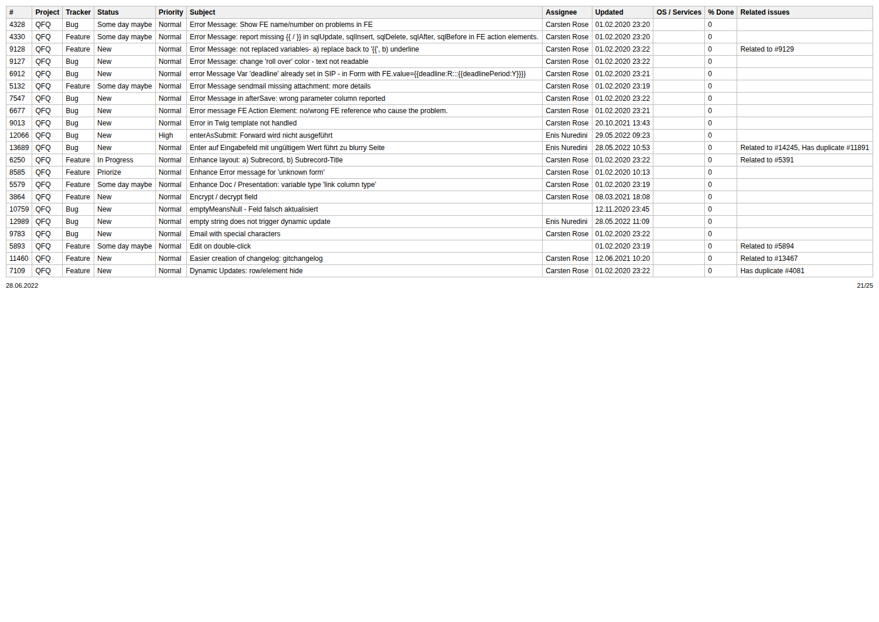| # | Project | Tracker | Status | Priority | Subject | Assignee | Updated | OS / Services | % Done | Related issues |
| --- | --- | --- | --- | --- | --- | --- | --- | --- | --- | --- |
| 4328 | QFQ | Bug | Some day maybe | Normal | Error Message: Show FE name/number on problems in FE | Carsten Rose | 01.02.2020 23:20 | | 0 | |
| 4330 | QFQ | Feature | Some day maybe | Normal | Error Message: report missing {{ / }} in sqlUpdate, sqlInsert, sqlDelete, sqlAfter, sqlBefore in FE action elements. | Carsten Rose | 01.02.2020 23:20 | | 0 | |
| 9128 | QFQ | Feature | New | Normal | Error Message: not replaced variables- a) replace back to '{{', b) underline | Carsten Rose | 01.02.2020 23:22 | | 0 | Related to #9129 |
| 9127 | QFQ | Bug | New | Normal | Error Message: change 'roll over' color - text not readable | Carsten Rose | 01.02.2020 23:22 | | 0 | |
| 6912 | QFQ | Bug | New | Normal | error Message Var 'deadline' already set in SIP - in Form with FE.value={{deadline:R:::{{deadlinePeriod:Y}}}} | Carsten Rose | 01.02.2020 23:21 | | 0 | |
| 5132 | QFQ | Feature | Some day maybe | Normal | Error Message sendmail missing attachment: more details | Carsten Rose | 01.02.2020 23:19 | | 0 | |
| 7547 | QFQ | Bug | New | Normal | Error Message in afterSave: wrong parameter column reported | Carsten Rose | 01.02.2020 23:22 | | 0 | |
| 6677 | QFQ | Bug | New | Normal | Error message FE Action Element: no/wrong FE reference who cause the problem. | Carsten Rose | 01.02.2020 23:21 | | 0 | |
| 9013 | QFQ | Bug | New | Normal | Error in Twig template not handled | Carsten Rose | 20.10.2021 13:43 | | 0 | |
| 12066 | QFQ | Bug | New | High | enterAsSubmit: Forward wird nicht ausgeführt | Enis Nuredini | 29.05.2022 09:23 | | 0 | |
| 13689 | QFQ | Bug | New | Normal | Enter auf Eingabefeld mit ungültigem Wert führt zu blurry Seite | Enis Nuredini | 28.05.2022 10:53 | | 0 | Related to #14245, Has duplicate #11891 |
| 6250 | QFQ | Feature | In Progress | Normal | Enhance layout: a) Subrecord, b) Subrecord-Title | Carsten Rose | 01.02.2020 23:22 | | 0 | Related to #5391 |
| 8585 | QFQ | Feature | Priorize | Normal | Enhance Error message for 'unknown form' | Carsten Rose | 01.02.2020 10:13 | | 0 | |
| 5579 | QFQ | Feature | Some day maybe | Normal | Enhance Doc / Presentation: variable type 'link column type' | Carsten Rose | 01.02.2020 23:19 | | 0 | |
| 3864 | QFQ | Feature | New | Normal | Encrypt / decrypt field | Carsten Rose | 08.03.2021 18:08 | | 0 | |
| 10759 | QFQ | Bug | New | Normal | emptyMeansNull - Feld falsch aktualisiert | | 12.11.2020 23:45 | | 0 | |
| 12989 | QFQ | Bug | New | Normal | empty string does not trigger dynamic update | Enis Nuredini | 28.05.2022 11:09 | | 0 | |
| 9783 | QFQ | Bug | New | Normal | Email with special characters | Carsten Rose | 01.02.2020 23:22 | | 0 | |
| 5893 | QFQ | Feature | Some day maybe | Normal | Edit on double-click | | 01.02.2020 23:19 | | 0 | Related to #5894 |
| 11460 | QFQ | Feature | New | Normal | Easier creation of changelog: gitchangelog | Carsten Rose | 12.06.2021 10:20 | | 0 | Related to #13467 |
| 7109 | QFQ | Feature | New | Normal | Dynamic Updates: row/element hide | Carsten Rose | 01.02.2020 23:22 | | 0 | Has duplicate #4081 |
28.06.2022 21/25